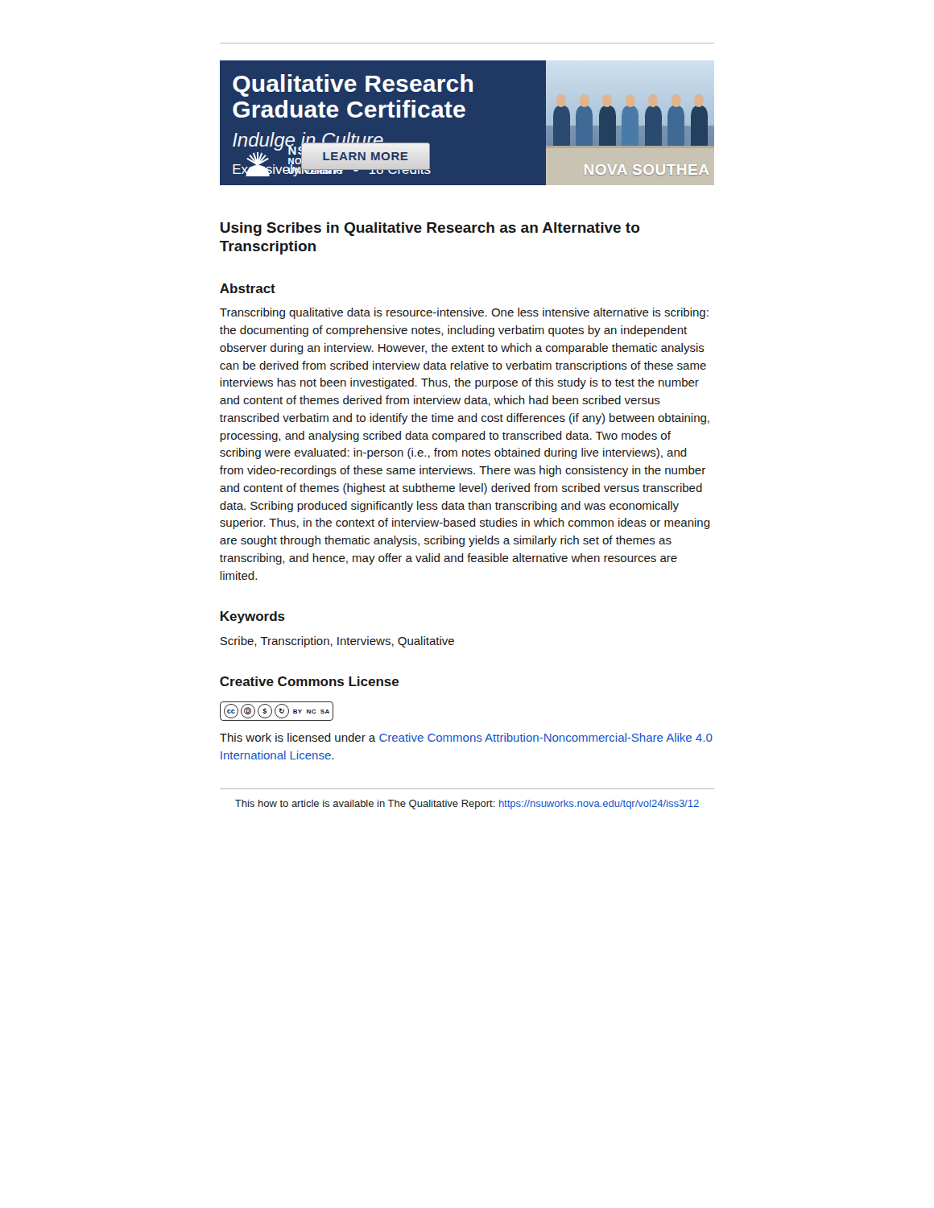Qualitative Research Graduate Certificate
Indulge in Culture
Exclusively Online 18 Credits
NSUNOVA SOUTHEASTERN
UNIVERSITY
LEARN MORE
NOVA SOUTHEA
Using Scribes in Qualitative Research as an Alternative to Transcription
Abstract
Transcribing qualitative data is resource-intensive. One less intensive alternative is scribing: the documenting of comprehensive notes, including verbatim quotes by an independent observer during an interview. However, the extent to which a comparable thematic analysis can be derived from scribed interview data relative to verbatim transcriptions of these same interviews has not been investigated. Thus, the purpose of this study is to test the number and content of themes derived from interview data, which had been scribed versus transcribed verbatim and to identify the time and cost differences (if any) between obtaining, processing, and analysing scribed data compared to transcribed data. Two modes of scribing were evaluated: in-person (i.e., from notes obtained during live interviews), and from video-recordings of these same interviews. There was high consistency in the number and content of themes (highest at subtheme level) derived from scribed versus transcribed data. Scribing produced significantly less data than transcribing and was economically superior. Thus, in the context of interview-based studies in which common ideas or meaning are sought through thematic analysis, scribing yields a similarly rich set of themes as transcribing, and hence, may offer a valid and feasible alternative when resources are limited.
Keywords
Scribe, Transcription, Interviews, Qualitative
Creative Commons License
cc Ⓓ $ ↻ BY NC SA
This work is licensed under a Creative Commons Attribution-Noncommercial-Share Alike 4.0 International License.
This how to article is available in The Qualitative Report: https://nsuworks.nova.edu/tqr/vol24/iss3/12